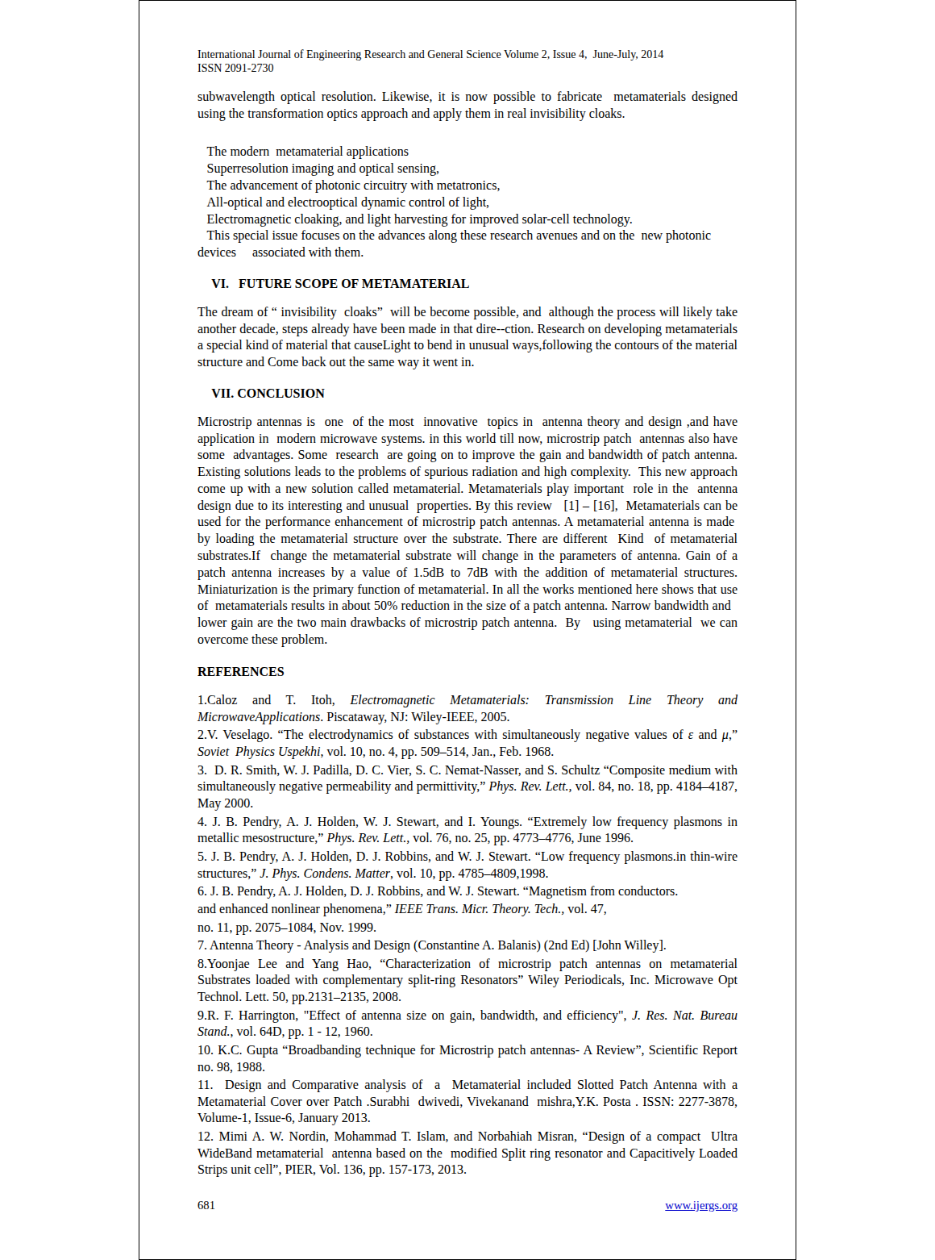International Journal of Engineering Research and General Science Volume 2, Issue 4, June-July, 2014
ISSN 2091-2730
subwavelength optical resolution. Likewise, it is now possible to fabricate metamaterials designed using the transformation optics approach and apply them in real invisibility cloaks.
The modern metamaterial applications
Superresolution imaging and optical sensing,
The advancement of photonic circuitry with metatronics,
All-optical and electrooptical dynamic control of light,
Electromagnetic cloaking, and light harvesting for improved solar-cell technology.
This special issue focuses on the advances along these research avenues and on the new photonic devices associated with them.
VI. FUTURE SCOPE OF METAMATERIAL
The dream of “ invisibility cloaks” will be become possible, and although the process will likely take another decade, steps already have been made in that dire--ction. Research on developing metamaterials a special kind of material that causeLight to bend in unusual ways,following the contours of the material structure and Come back out the same way it went in.
VII. CONCLUSION
Microstrip antennas is one of the most innovative topics in antenna theory and design ,and have application in modern microwave systems. in this world till now, microstrip patch antennas also have some advantages. Some research are going on to improve the gain and bandwidth of patch antenna. Existing solutions leads to the problems of spurious radiation and high complexity. This new approach come up with a new solution called metamaterial. Metamaterials play important role in the antenna design due to its interesting and unusual properties. By this review [1] – [16], Metamaterials can be used for the performance enhancement of microstrip patch antennas. A metamaterial antenna is made by loading the metamaterial structure over the substrate. There are different Kind of metamaterial substrates.If change the metamaterial substrate will change in the parameters of antenna. Gain of a patch antenna increases by a value of 1.5dB to 7dB with the addition of metamaterial structures. Miniaturization is the primary function of metamaterial. In all the works mentioned here shows that use of metamaterials results in about 50% reduction in the size of a patch antenna. Narrow bandwidth and lower gain are the two main drawbacks of microstrip patch antenna. By using metamaterial we can overcome these problem.
REFERENCES
1.Caloz and T. Itoh, Electromagnetic Metamaterials: Transmission Line Theory and MicrowaveApplications. Piscataway, NJ: Wiley-IEEE, 2005.
2.V. Veselago. “The electrodynamics of substances with simultaneously negative values of ε and μ,” Soviet Physics Uspekhi, vol. 10, no. 4, pp. 509–514, Jan., Feb. 1968.
3. D. R. Smith, W. J. Padilla, D. C. Vier, S. C. Nemat-Nasser, and S. Schultz “Composite medium with simultaneously negative permeability and permittivity,” Phys. Rev. Lett., vol. 84, no. 18, pp. 4184–4187, May 2000.
4. J. B. Pendry, A. J. Holden, W. J. Stewart, and I. Youngs. “Extremely low frequency plasmons in metallic mesostructure,” Phys. Rev. Lett., vol. 76, no. 25, pp. 4773–4776, June 1996.
5. J. B. Pendry, A. J. Holden, D. J. Robbins, and W. J. Stewart. “Low frequency plasmons.in thin-wire structures,” J. Phys. Condens. Matter, vol. 10, pp. 4785–4809,1998.
6. J. B. Pendry, A. J. Holden, D. J. Robbins, and W. J. Stewart. “Magnetism from conductors.
and enhanced nonlinear phenomena,” IEEE Trans. Micr. Theory. Tech., vol. 47,
no. 11, pp. 2075–1084, Nov. 1999.
7. Antenna Theory - Analysis and Design (Constantine A. Balanis) (2nd Ed) [John Willey].
8.Yoonjae Lee and Yang Hao, “Characterization of microstrip patch antennas on metamaterial Substrates loaded with complementary split-ring Resonators” Wiley Periodicals, Inc. Microwave Opt Technol. Lett. 50, pp.2131–2135, 2008.
9.R. F. Harrington, "Effect of antenna size on gain, bandwidth, and efficiency", J. Res. Nat. Bureau Stand., vol. 64D, pp. 1 - 12, 1960.
10. K.C. Gupta “Broadbanding technique for Microstrip patch antennas- A Review”, Scientific Report no. 98, 1988.
11. Design and Comparative analysis of a Metamaterial included Slotted Patch Antenna with a Metamaterial Cover over Patch .Surabhi dwivedi, Vivekanand mishra,Y.K. Posta . ISSN: 2277-3878, Volume-1, Issue-6, January 2013.
12. Mimi A. W. Nordin, Mohammad T. Islam, and Norbahiah Misran, “Design of a compact Ultra WideBand metamaterial antenna based on the modified Split ring resonator and Capacitively Loaded Strips unit cell”, PIER, Vol. 136, pp. 157-173, 2013.
681 www.ijergs.org